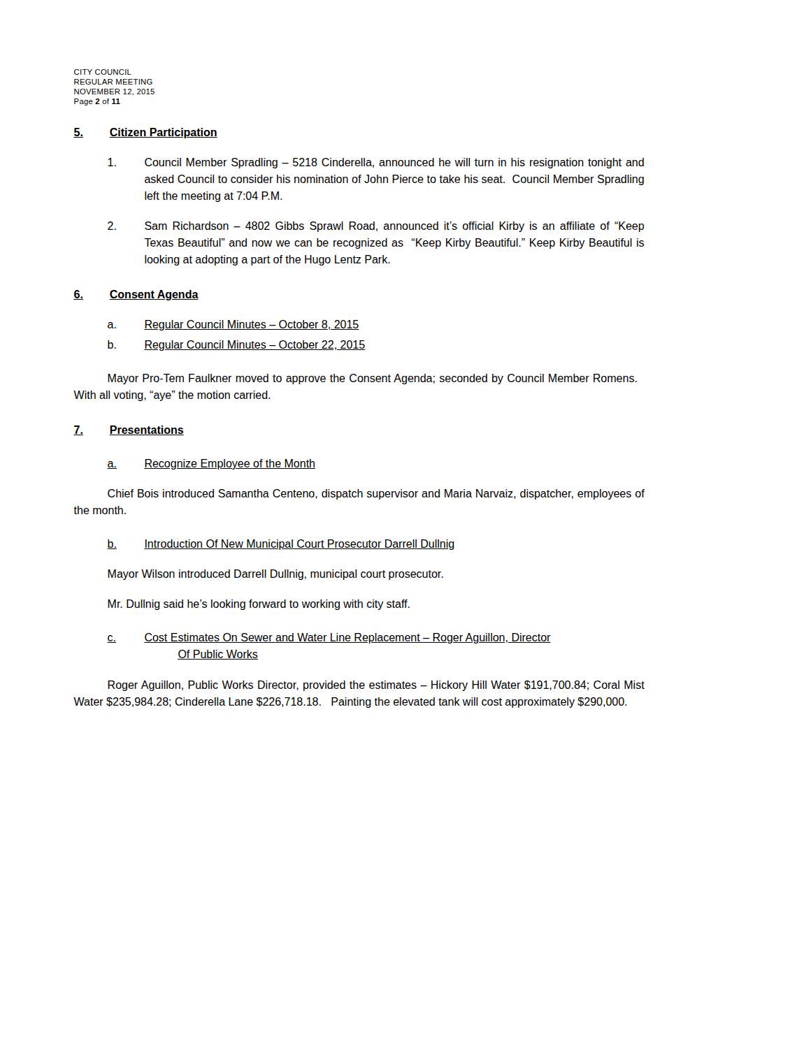CITY COUNCIL
REGULAR MEETING
NOVEMBER 12, 2015
Page 2 of 11
5. Citizen Participation
1.
Council Member Spradling – 5218 Cinderella, announced he will turn in his resignation tonight and asked Council to consider his nomination of John Pierce to take his seat. Council Member Spradling left the meeting at 7:04 P.M.
2.
Sam Richardson – 4802 Gibbs Sprawl Road, announced it’s official Kirby is an affiliate of “Keep Texas Beautiful” and now we can be recognized as “Keep Kirby Beautiful.” Keep Kirby Beautiful is looking at adopting a part of the Hugo Lentz Park.
6. Consent Agenda
a.
Regular Council Minutes – October 8, 2015
b.
Regular Council Minutes – October 22, 2015
Mayor Pro-Tem Faulkner moved to approve the Consent Agenda; seconded by Council Member Romens. With all voting, “aye” the motion carried.
7. Presentations
a.
Recognize Employee of the Month
Chief Bois introduced Samantha Centeno, dispatch supervisor and Maria Narvaiz, dispatcher, employees of the month.
b.
Introduction Of New Municipal Court Prosecutor Darrell Dullnig
Mayor Wilson introduced Darrell Dullnig, municipal court prosecutor.
Mr. Dullnig said he’s looking forward to working with city staff.
c.
Cost Estimates On Sewer and Water Line Replacement – Roger Aguillon, DirectorOf Public Works
Roger Aguillon, Public Works Director, provided the estimates – Hickory Hill Water $191,700.84; Coral Mist Water $235,984.28; Cinderella Lane $226,718.18. Painting the elevated tank will cost approximately $290,000.